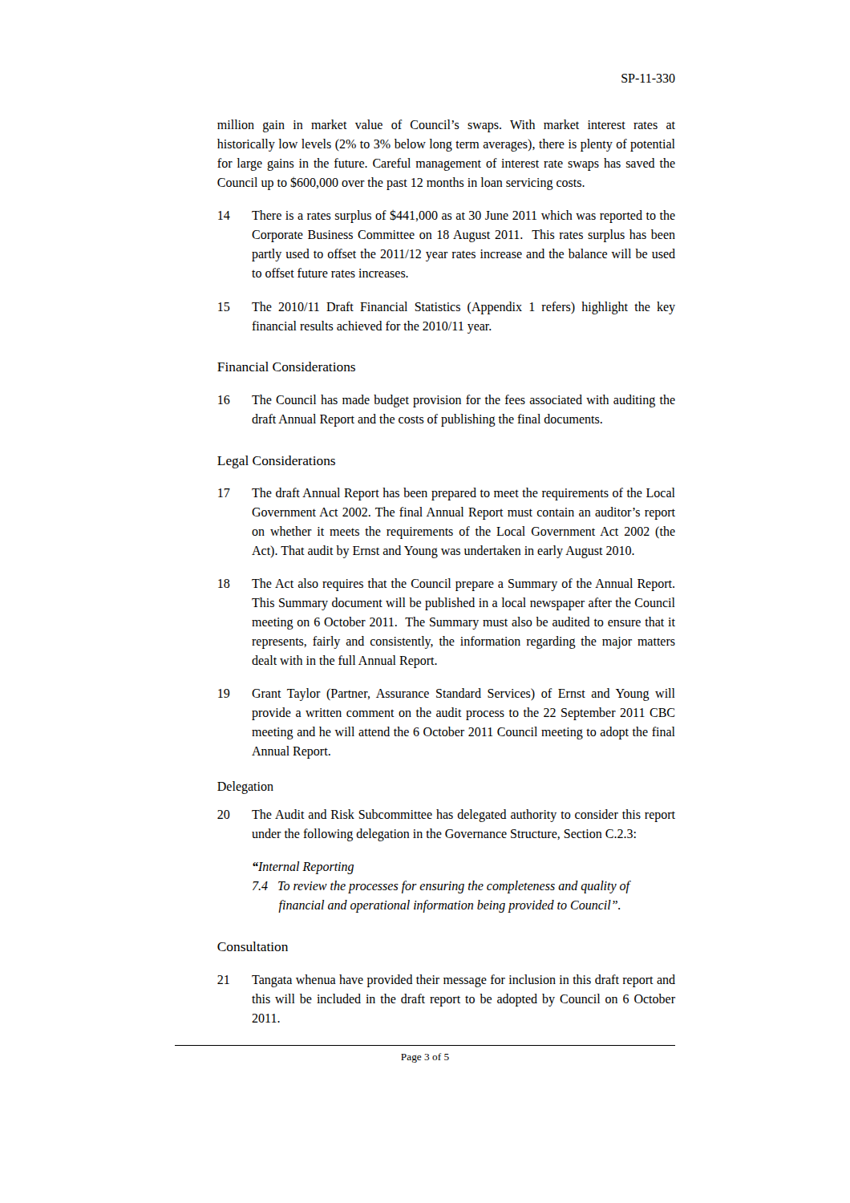SP-11-330
million gain in market value of Council’s swaps. With market interest rates at historically low levels (2% to 3% below long term averages), there is plenty of potential for large gains in the future. Careful management of interest rate swaps has saved the Council up to $600,000 over the past 12 months in loan servicing costs.
14 There is a rates surplus of $441,000 as at 30 June 2011 which was reported to the Corporate Business Committee on 18 August 2011. This rates surplus has been partly used to offset the 2011/12 year rates increase and the balance will be used to offset future rates increases.
15 The 2010/11 Draft Financial Statistics (Appendix 1 refers) highlight the key financial results achieved for the 2010/11 year.
Financial Considerations
16 The Council has made budget provision for the fees associated with auditing the draft Annual Report and the costs of publishing the final documents.
Legal Considerations
17 The draft Annual Report has been prepared to meet the requirements of the Local Government Act 2002. The final Annual Report must contain an auditor’s report on whether it meets the requirements of the Local Government Act 2002 (the Act). That audit by Ernst and Young was undertaken in early August 2010.
18 The Act also requires that the Council prepare a Summary of the Annual Report. This Summary document will be published in a local newspaper after the Council meeting on 6 October 2011. The Summary must also be audited to ensure that it represents, fairly and consistently, the information regarding the major matters dealt with in the full Annual Report.
19 Grant Taylor (Partner, Assurance Standard Services) of Ernst and Young will provide a written comment on the audit process to the 22 September 2011 CBC meeting and he will attend the 6 October 2011 Council meeting to adopt the final Annual Report.
Delegation
20 The Audit and Risk Subcommittee has delegated authority to consider this report under the following delegation in the Governance Structure, Section C.2.3:
“Internal Reporting 7.4 To review the processes for ensuring the completeness and quality of financial and operational information being provided to Council”.
Consultation
21 Tangata whenua have provided their message for inclusion in this draft report and this will be included in the draft report to be adopted by Council on 6 October 2011.
Page 3 of 5